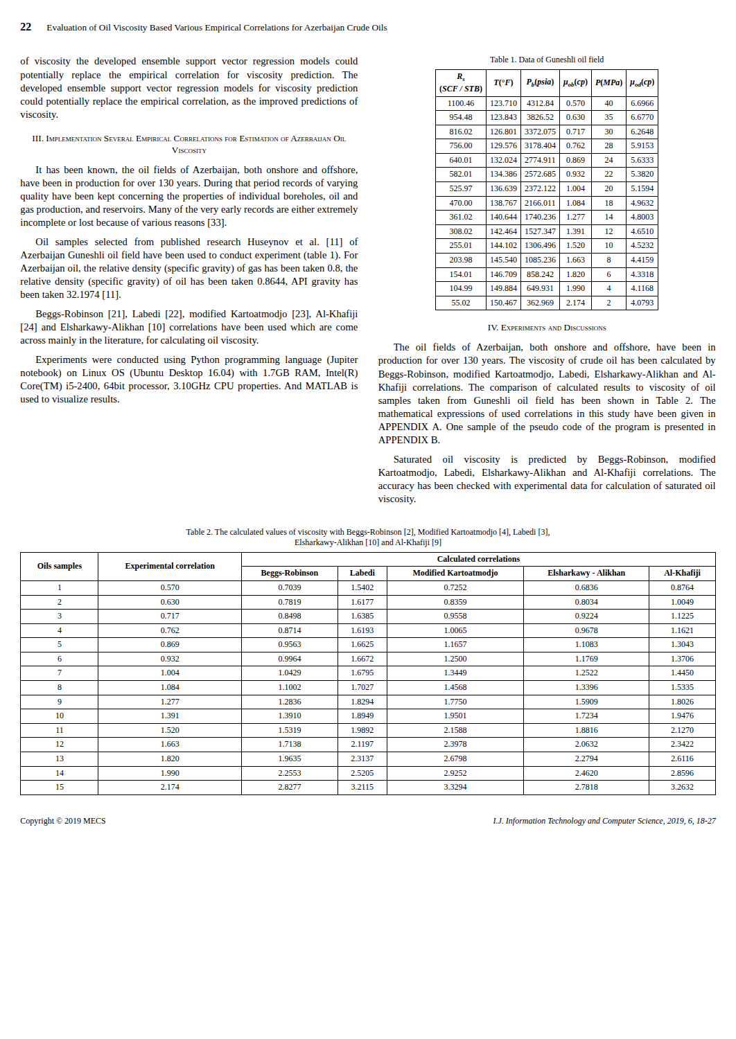22 Evaluation of Oil Viscosity Based Various Empirical Correlations for Azerbaijan Crude Oils
of viscosity the developed ensemble support vector regression models could potentially replace the empirical correlation for viscosity prediction. The developed ensemble support vector regression models for viscosity prediction could potentially replace the empirical correlation, as the improved predictions of viscosity.
III. Implementation Several Empirical Correlations for Estimation of Azerbaijan Oil Viscosity
It has been known, the oil fields of Azerbaijan, both onshore and offshore, have been in production for over 130 years. During that period records of varying quality have been kept concerning the properties of individual boreholes, oil and gas production, and reservoirs. Many of the very early records are either extremely incomplete or lost because of various reasons [33].
Oil samples selected from published research Huseynov et al. [11] of Azerbaijan Guneshli oil field have been used to conduct experiment (table 1). For Azerbaijan oil, the relative density (specific gravity) of gas has been taken 0.8, the relative density (specific gravity) of oil has been taken 0.8644, API gravity has been taken 32.1974 [11].
Beggs-Robinson [21], Labedi [22], modified Kartoatmodjo [23], Al-Khafiji [24] and Elsharkawy-Alikhan [10] correlations have been used which are come across mainly in the literature, for calculating oil viscosity.
Experiments were conducted using Python programming language (Jupiter notebook) on Linux OS (Ubuntu Desktop 16.04) with 1.7GB RAM, Intel(R) Core(TM) i5-2400, 64bit processor, 3.10GHz CPU properties. And MATLAB is used to visualize results.
Table 1. Data of Guneshli oil field
| R s ( SCF / STB ) | T (° F ) | P b ( psia ) | μ ob ( cp ) | P ( MPa ) | μ od ( cp ) |
| --- | --- | --- | --- | --- | --- |
| 1100.46 | 123.710 | 4312.84 | 0.570 | 40 | 6.6966 |
| 954.48 | 123.843 | 3826.52 | 0.630 | 35 | 6.6770 |
| 816.02 | 126.801 | 3372.075 | 0.717 | 30 | 6.2648 |
| 756.00 | 129.576 | 3178.404 | 0.762 | 28 | 5.9153 |
| 640.01 | 132.024 | 2774.911 | 0.869 | 24 | 5.6333 |
| 582.01 | 134.386 | 2572.685 | 0.932 | 22 | 5.3820 |
| 525.97 | 136.639 | 2372.122 | 1.004 | 20 | 5.1594 |
| 470.00 | 138.767 | 2166.011 | 1.084 | 18 | 4.9632 |
| 361.02 | 140.644 | 1740.236 | 1.277 | 14 | 4.8003 |
| 308.02 | 142.464 | 1527.347 | 1.391 | 12 | 4.6510 |
| 255.01 | 144.102 | 1306.496 | 1.520 | 10 | 4.5232 |
| 203.98 | 145.540 | 1085.236 | 1.663 | 8 | 4.4159 |
| 154.01 | 146.709 | 858.242 | 1.820 | 6 | 4.3318 |
| 104.99 | 149.884 | 649.931 | 1.990 | 4 | 4.1168 |
| 55.02 | 150.467 | 362.969 | 2.174 | 2 | 4.0793 |
IV. Experiments and Discussions
The oil fields of Azerbaijan, both onshore and offshore, have been in production for over 130 years. The viscosity of crude oil has been calculated by Beggs-Robinson, modified Kartoatmodjo, Labedi, Elsharkawy-Alikhan and Al-Khafiji correlations. The comparison of calculated results to viscosity of oil samples taken from Guneshli oil field has been shown in Table 2. The mathematical expressions of used correlations in this study have been given in APPENDIX A. One sample of the pseudo code of the program is presented in APPENDIX B.
Saturated oil viscosity is predicted by Beggs-Robinson, modified Kartoatmodjo, Labedi, Elsharkawy-Alikhan and Al-Khafiji correlations. The accuracy has been checked with experimental data for calculation of saturated oil viscosity.
Table 2. The calculated values of viscosity with Beggs-Robinson [2], Modified Kartoatmodjo [4], Labedi [3], Elsharkawy-Alikhan [10] and Al-Khafiji [9]
| Oils samples | Experimental correlation | Calculated correlations |
| --- | --- | --- |
| Beggs-Robinson | Labedi | Modified Kartoatmodjo | Elsharkawy - Alikhan | Al-Khafiji |
| 1 | 0.570 | 0.7039 | 1.5402 | 0.7252 | 0.6836 | 0.8764 |
| 2 | 0.630 | 0.7819 | 1.6177 | 0.8359 | 0.8034 | 1.0049 |
| 3 | 0.717 | 0.8498 | 1.6385 | 0.9558 | 0.9224 | 1.1225 |
| 4 | 0.762 | 0.8714 | 1.6193 | 1.0065 | 0.9678 | 1.1621 |
| 5 | 0.869 | 0.9563 | 1.6625 | 1.1657 | 1.1083 | 1.3043 |
| 6 | 0.932 | 0.9964 | 1.6672 | 1.2500 | 1.1769 | 1.3706 |
| 7 | 1.004 | 1.0429 | 1.6795 | 1.3449 | 1.2522 | 1.4450 |
| 8 | 1.084 | 1.1002 | 1.7027 | 1.4568 | 1.3396 | 1.5335 |
| 9 | 1.277 | 1.2836 | 1.8294 | 1.7750 | 1.5909 | 1.8026 |
| 10 | 1.391 | 1.3910 | 1.8949 | 1.9501 | 1.7234 | 1.9476 |
| 11 | 1.520 | 1.5319 | 1.9892 | 2.1588 | 1.8816 | 2.1270 |
| 12 | 1.663 | 1.7138 | 2.1197 | 2.3978 | 2.0632 | 2.3422 |
| 13 | 1.820 | 1.9635 | 2.3137 | 2.6798 | 2.2794 | 2.6116 |
| 14 | 1.990 | 2.2553 | 2.5205 | 2.9252 | 2.4620 | 2.8596 |
| 15 | 2.174 | 2.8277 | 3.2115 | 3.3294 | 2.7818 | 3.2632 |
Copyright © 2019 MECS I.J. Information Technology and Computer Science, 2019, 6, 18-27